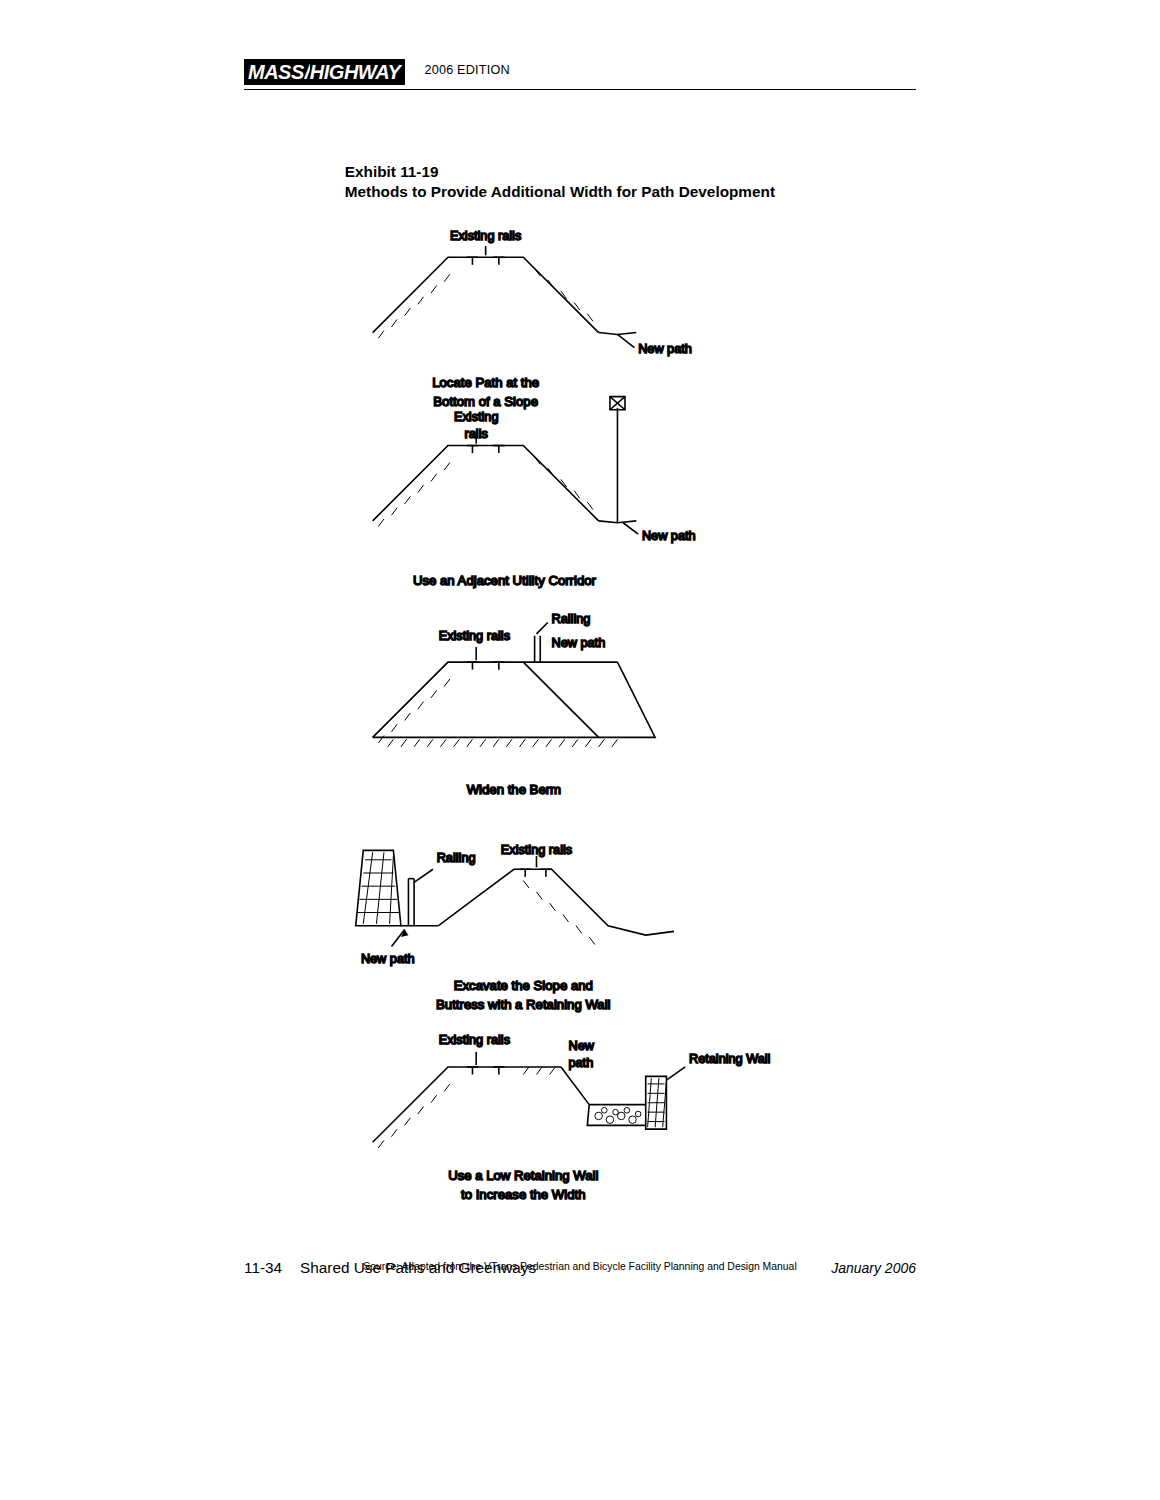MASS/HIGHWAY
2006 EDITION
Exhibit 11-19
Methods to Provide Additional Width for Path Development
Five cross-section diagrams showing methods to provide additional width for shared use path development alongside existing rails Diagrams: locate path at the bottom of a slope; use an adjacent utility corridor; widen the berm; excavate the slope and buttress with a retaining wall; use a low retaining wall to increase the width. Existing rails New path Locate Path at the Bottom of a Slope Existing rails New path Use an Adjacent Utility Corridor Existing rails Railing New path Widen the Berm Railing Existing rails New path Excavate the Slope and Buttress with a Retaining Wall Existing rails New path Retaining Wall Use a Low Retaining Wall to Increase the Width
Source: Adapted from the VTrans Pedestrian and Bicycle Facility Planning and Design Manual
11-34 Shared Use Paths and Greenways January 2006